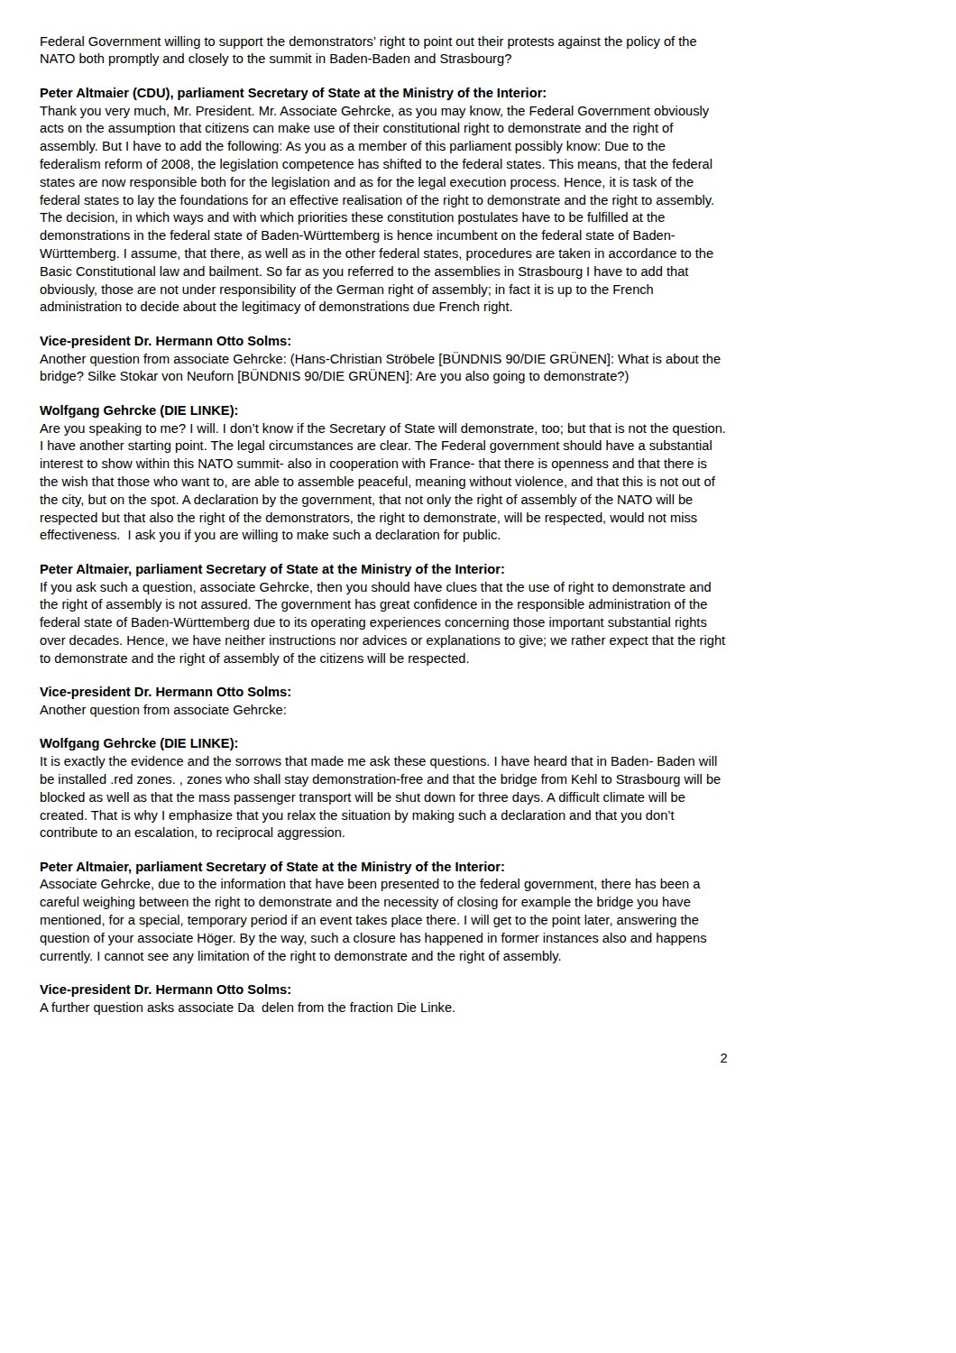Federal Government willing to support the demonstrators’ right to point out their protests against the policy of the NATO both promptly and closely to the summit in Baden-Baden and Strasbourg?
Peter Altmaier (CDU), parliament Secretary of State at the Ministry of the Interior:
Thank you very much, Mr. President. Mr. Associate Gehrcke, as you may know, the Federal Government obviously acts on the assumption that citizens can make use of their constitutional right to demonstrate and the right of assembly. But I have to add the following: As you as a member of this parliament possibly know: Due to the federalism reform of 2008, the legislation competence has shifted to the federal states. This means, that the federal states are now responsible both for the legislation and as for the legal execution process. Hence, it is task of the federal states to lay the foundations for an effective realisation of the right to demonstrate and the right to assembly. The decision, in which ways and with which priorities these constitution postulates have to be fulfilled at the demonstrations in the federal state of Baden-Württemberg is hence incumbent on the federal state of Baden-Württemberg. I assume, that there, as well as in the other federal states, procedures are taken in accordance to the Basic Constitutional law and bailment. So far as you referred to the assemblies in Strasbourg I have to add that obviously, those are not under responsibility of the German right of assembly; in fact it is up to the French administration to decide about the legitimacy of demonstrations due French right.
Vice-president Dr. Hermann Otto Solms:
Another question from associate Gehrcke: (Hans-Christian Ströbele [BÜNDNIS 90/DIE GRÜNEN]: What is about the bridge? Silke Stokar von Neuforn [BÜNDNIS 90/DIE GRÜNEN]: Are you also going to demonstrate?)
Wolfgang Gehrcke (DIE LINKE):
Are you speaking to me? I will. I don’t know if the Secretary of State will demonstrate, too; but that is not the question. I have another starting point. The legal circumstances are clear. The Federal government should have a substantial interest to show within this NATO summit- also in cooperation with France- that there is openness and that there is the wish that those who want to, are able to assemble peaceful, meaning without violence, and that this is not out of the city, but on the spot. A declaration by the government, that not only the right of assembly of the NATO will be respected but that also the right of the demonstrators, the right to demonstrate, will be respected, would not miss effectiveness. I ask you if you are willing to make such a declaration for public.
Peter Altmaier, parliament Secretary of State at the Ministry of the Interior:
If you ask such a question, associate Gehrcke, then you should have clues that the use of right to demonstrate and the right of assembly is not assured. The government has great confidence in the responsible administration of the federal state of Baden-Württemberg due to its operating experiences concerning those important substantial rights over decades. Hence, we have neither instructions nor advices or explanations to give; we rather expect that the right to demonstrate and the right of assembly of the citizens will be respected.
Vice-president Dr. Hermann Otto Solms:
Another question from associate Gehrcke:
Wolfgang Gehrcke (DIE LINKE):
It is exactly the evidence and the sorrows that made me ask these questions. I have heard that in Baden- Baden will be installed .red zones. , zones who shall stay demonstration-free and that the bridge from Kehl to Strasbourg will be blocked as well as that the mass passenger transport will be shut down for three days. A difficult climate will be created. That is why I emphasize that you relax the situation by making such a declaration and that you don’t contribute to an escalation, to reciprocal aggression.
Peter Altmaier, parliament Secretary of State at the Ministry of the Interior:
Associate Gehrcke, due to the information that have been presented to the federal government, there has been a careful weighing between the right to demonstrate and the necessity of closing for example the bridge you have mentioned, for a special, temporary period if an event takes place there. I will get to the point later, answering the question of your associate Höger. By the way, such a closure has happened in former instances also and happens currently. I cannot see any limitation of the right to demonstrate and the right of assembly.
Vice-president Dr. Hermann Otto Solms:
A further question asks associate Da delen from the fraction Die Linke.
2